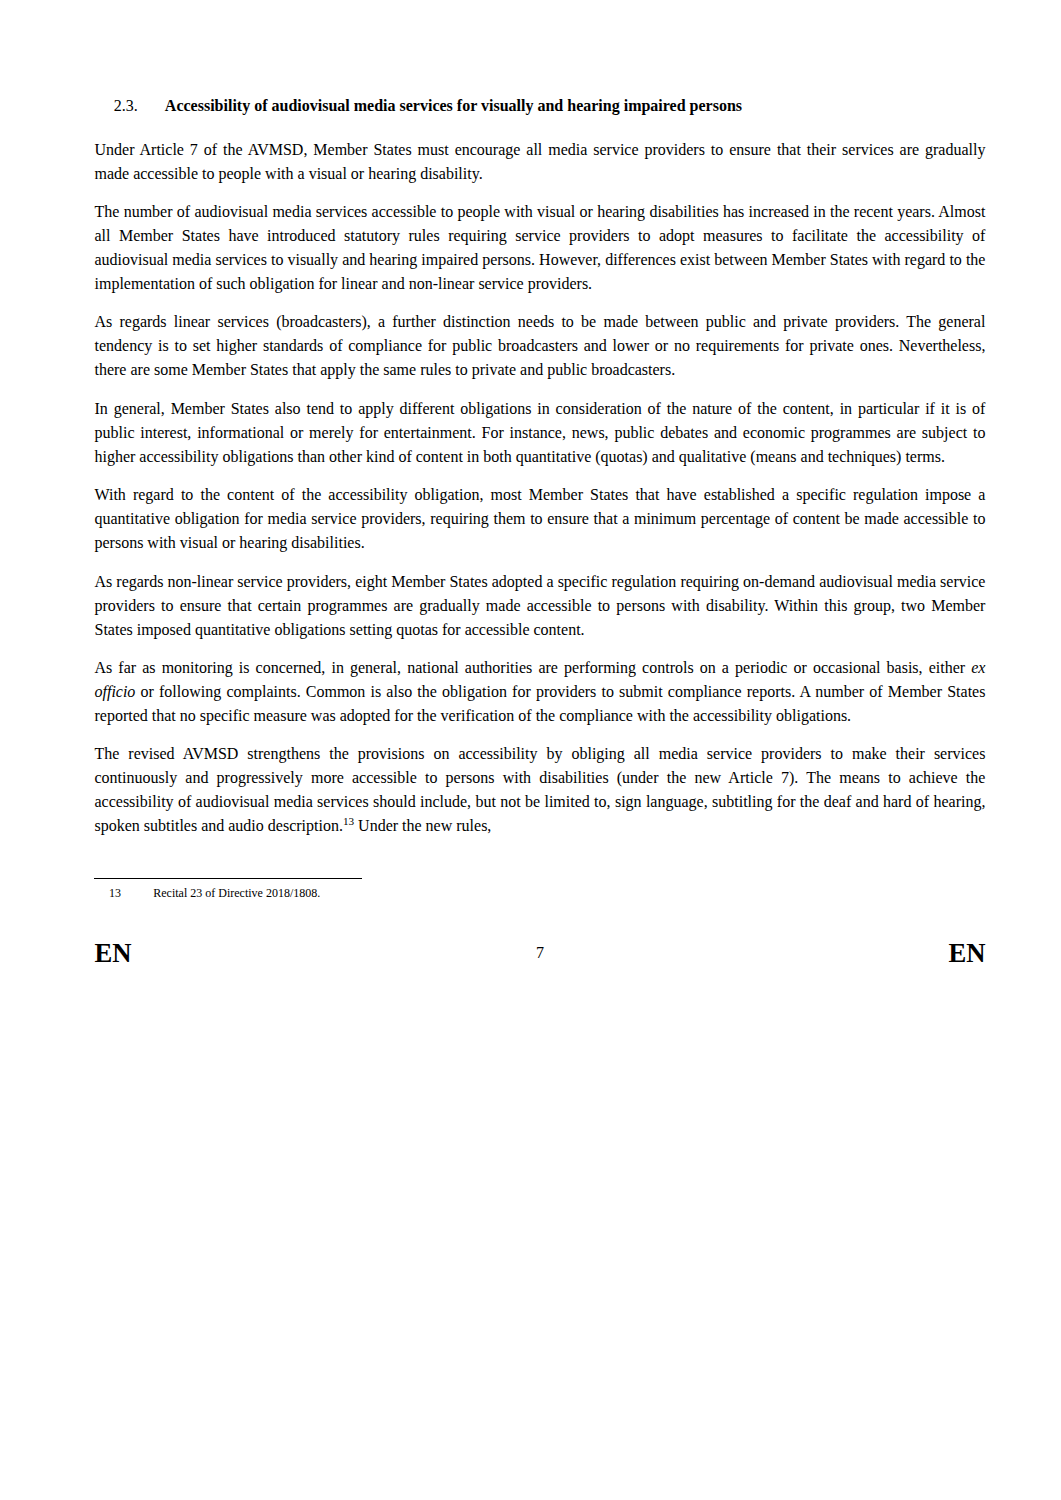2.3.
Accessibility of audiovisual media services for visually and hearing impaired persons
Under Article 7 of the AVMSD, Member States must encourage all media service providers to ensure that their services are gradually made accessible to people with a visual or hearing disability.
The number of audiovisual media services accessible to people with visual or hearing disabilities has increased in the recent years. Almost all Member States have introduced statutory rules requiring service providers to adopt measures to facilitate the accessibility of audiovisual media services to visually and hearing impaired persons. However, differences exist between Member States with regard to the implementation of such obligation for linear and non-linear service providers.
As regards linear services (broadcasters), a further distinction needs to be made between public and private providers. The general tendency is to set higher standards of compliance for public broadcasters and lower or no requirements for private ones. Nevertheless, there are some Member States that apply the same rules to private and public broadcasters.
In general, Member States also tend to apply different obligations in consideration of the nature of the content, in particular if it is of public interest, informational or merely for entertainment. For instance, news, public debates and economic programmes are subject to higher accessibility obligations than other kind of content in both quantitative (quotas) and qualitative (means and techniques) terms.
With regard to the content of the accessibility obligation, most Member States that have established a specific regulation impose a quantitative obligation for media service providers, requiring them to ensure that a minimum percentage of content be made accessible to persons with visual or hearing disabilities.
As regards non-linear service providers, eight Member States adopted a specific regulation requiring on-demand audiovisual media service providers to ensure that certain programmes are gradually made accessible to persons with disability. Within this group, two Member States imposed quantitative obligations setting quotas for accessible content.
As far as monitoring is concerned, in general, national authorities are performing controls on a periodic or occasional basis, either ex officio or following complaints. Common is also the obligation for providers to submit compliance reports. A number of Member States reported that no specific measure was adopted for the verification of the compliance with the accessibility obligations.
The revised AVMSD strengthens the provisions on accessibility by obliging all media service providers to make their services continuously and progressively more accessible to persons with disabilities (under the new Article 7). The means to achieve the accessibility of audiovisual media services should include, but not be limited to, sign language, subtitling for the deaf and hard of hearing, spoken subtitles and audio description.13 Under the new rules,
13 Recital 23 of Directive 2018/1808.
EN 7 EN